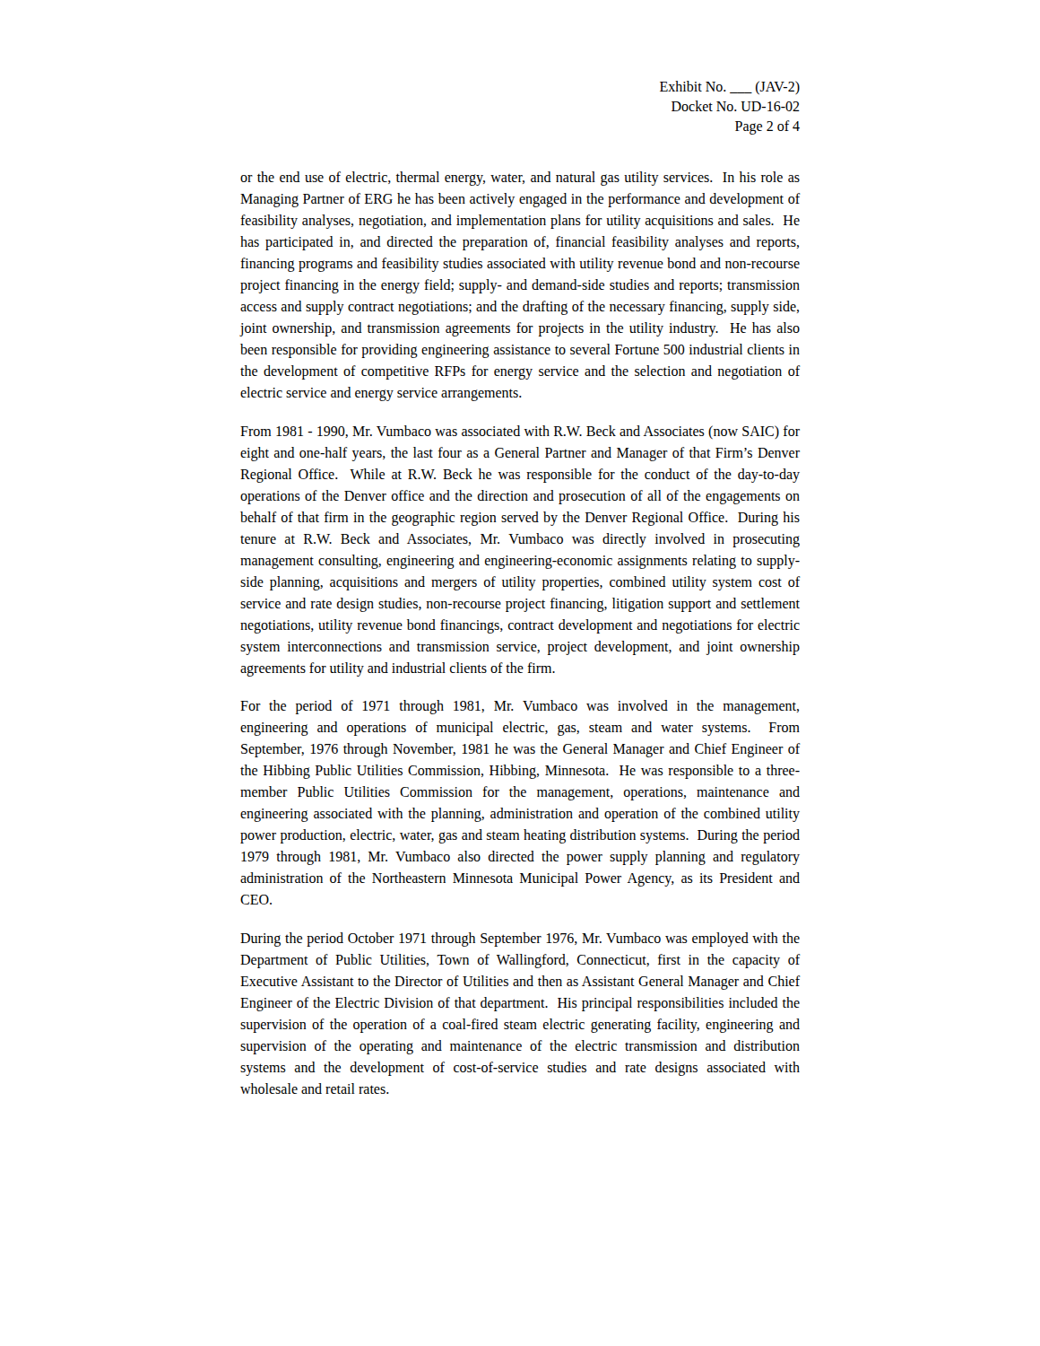Exhibit No. ___ (JAV-2)
Docket No. UD-16-02
Page 2 of 4
or the end use of electric, thermal energy, water, and natural gas utility services. In his role as Managing Partner of ERG he has been actively engaged in the performance and development of feasibility analyses, negotiation, and implementation plans for utility acquisitions and sales. He has participated in, and directed the preparation of, financial feasibility analyses and reports, financing programs and feasibility studies associated with utility revenue bond and non-recourse project financing in the energy field; supply- and demand-side studies and reports; transmission access and supply contract negotiations; and the drafting of the necessary financing, supply side, joint ownership, and transmission agreements for projects in the utility industry. He has also been responsible for providing engineering assistance to several Fortune 500 industrial clients in the development of competitive RFPs for energy service and the selection and negotiation of electric service and energy service arrangements.
From 1981 - 1990, Mr. Vumbaco was associated with R.W. Beck and Associates (now SAIC) for eight and one-half years, the last four as a General Partner and Manager of that Firm’s Denver Regional Office. While at R.W. Beck he was responsible for the conduct of the day-to-day operations of the Denver office and the direction and prosecution of all of the engagements on behalf of that firm in the geographic region served by the Denver Regional Office. During his tenure at R.W. Beck and Associates, Mr. Vumbaco was directly involved in prosecuting management consulting, engineering and engineering-economic assignments relating to supply-side planning, acquisitions and mergers of utility properties, combined utility system cost of service and rate design studies, non-recourse project financing, litigation support and settlement negotiations, utility revenue bond financings, contract development and negotiations for electric system interconnections and transmission service, project development, and joint ownership agreements for utility and industrial clients of the firm.
For the period of 1971 through 1981, Mr. Vumbaco was involved in the management, engineering and operations of municipal electric, gas, steam and water systems. From September, 1976 through November, 1981 he was the General Manager and Chief Engineer of the Hibbing Public Utilities Commission, Hibbing, Minnesota. He was responsible to a three-member Public Utilities Commission for the management, operations, maintenance and engineering associated with the planning, administration and operation of the combined utility power production, electric, water, gas and steam heating distribution systems. During the period 1979 through 1981, Mr. Vumbaco also directed the power supply planning and regulatory administration of the Northeastern Minnesota Municipal Power Agency, as its President and CEO.
During the period October 1971 through September 1976, Mr. Vumbaco was employed with the Department of Public Utilities, Town of Wallingford, Connecticut, first in the capacity of Executive Assistant to the Director of Utilities and then as Assistant General Manager and Chief Engineer of the Electric Division of that department. His principal responsibilities included the supervision of the operation of a coal-fired steam electric generating facility, engineering and supervision of the operating and maintenance of the electric transmission and distribution systems and the development of cost-of-service studies and rate designs associated with wholesale and retail rates.